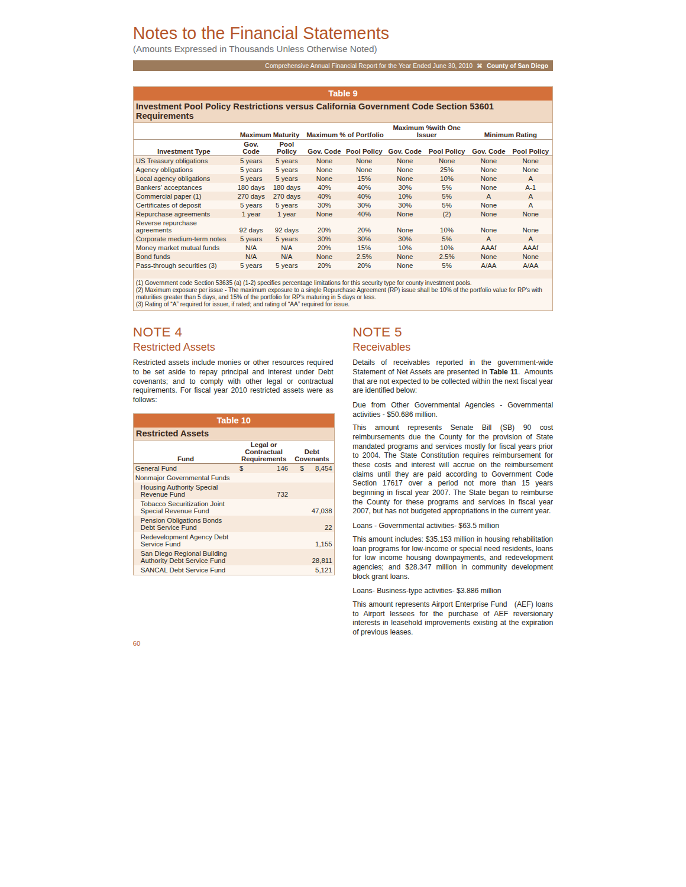Notes to the Financial Statements
(Amounts Expressed in Thousands Unless Otherwise Noted)
Comprehensive Annual Financial Report for the Year Ended June 30, 2010 ⌘ County of San Diego
Table 9
Investment Pool Policy Restrictions versus California Government Code Section 53601 Requirements
| | Maximum Maturity | Maximum % of Portfolio | Maximum %with One Issuer | Minimum Rating |
| --- | --- | --- | --- | --- |
| Investment Type | Gov. Code | Pool Policy | Gov. Code | Pool Policy | Gov. Code | Pool Policy | Gov. Code | Pool Policy |
| US Treasury obligations | 5 years | 5 years | None | None | None | None | None | None |
| Agency obligations | 5 years | 5 years | None | None | None | 25% | None | None |
| Local agency obligations | 5 years | 5 years | None | 15% | None | 10% | None | A |
| Bankers' acceptances | 180 days | 180 days | 40% | 40% | 30% | 5% | None | A-1 |
| Commercial paper (1) | 270 days | 270 days | 40% | 40% | 10% | 5% | A | A |
| Certificates of deposit | 5 years | 5 years | 30% | 30% | 30% | 5% | None | A |
| Repurchase agreements | 1 year | 1 year | None | 40% | None | (2) | None | None |
| Reverse repurchase agreements | 92 days | 92 days | 20% | 20% | None | 10% | None | None |
| Corporate medium-term notes | 5 years | 5 years | 30% | 30% | 30% | 5% | A | A |
| Money market mutual funds | N/A | N/A | 20% | 15% | 10% | 10% | AAAf | AAAf |
| Bond funds | N/A | N/A | None | 2.5% | None | 2.5% | None | None |
| Pass-through securities (3) | 5 years | 5 years | 20% | 20% | None | 5% | A/AA | A/AA |
(1) Government code Section 53635 (a) (1-2) specifies percentage limitations for this security type for county investment pools.
(2) Maximum exposure per issue - The maximum exposure to a single Repurchase Agreement (RP) issue shall be 10% of the portfolio value for RP's with maturities greater than 5 days, and 15% of the portfolio for RP's maturing in 5 days or less.
(3) Rating of “A” required for issuer, if rated; and rating of “AA” required for issue.
NOTE 4
Restricted Assets
Restricted assets include monies or other resources required to be set aside to repay principal and interest under Debt covenants; and to comply with other legal or contractual requirements. For fiscal year 2010 restricted assets were as follows:
Table 10
Restricted Assets
| Fund | Legal or Contractual Requirements | Debt Covenants |
| --- | --- | --- |
| General Fund | $ | 146 | $ 8,454 |
| Nonmajor Governmental Funds | | | |
| Housing Authority Special Revenue Fund | | 732 | |
| Tobacco Securitization Joint Special Revenue Fund | | | 47,038 |
| Pension Obligations Bonds Debt Service Fund | | | 22 |
| Redevelopment Agency Debt Service Fund | | | 1,155 |
| San Diego Regional Building Authority Debt Service Fund | | | 28,811 |
| SANCAL Debt Service Fund | | | 5,121 |
NOTE 5
Receivables
Details of receivables reported in the government-wide Statement of Net Assets are presented in Table 11. Amounts that are not expected to be collected within the next fiscal year are identified below:
Due from Other Governmental Agencies - Governmental activities - $50.686 million.
This amount represents Senate Bill (SB) 90 cost reimbursements due the County for the provision of State mandated programs and services mostly for fiscal years prior to 2004. The State Constitution requires reimbursement for these costs and interest will accrue on the reimbursement claims until they are paid according to Government Code Section 17617 over a period not more than 15 years beginning in fiscal year 2007. The State began to reimburse the County for these programs and services in fiscal year 2007, but has not budgeted appropriations in the current year.
Loans - Governmental activities- $63.5 million
This amount includes: $35.153 million in housing rehabilitation loan programs for low-income or special need residents, loans for low income housing downpayments, and redevelopment agencies; and $28.347 million in community development block grant loans.
Loans- Business-type activities- $3.886 million
This amount represents Airport Enterprise Fund (AEF) loans to Airport lessees for the purchase of AEF reversionary interests in leasehold improvements existing at the expiration of previous leases.
60